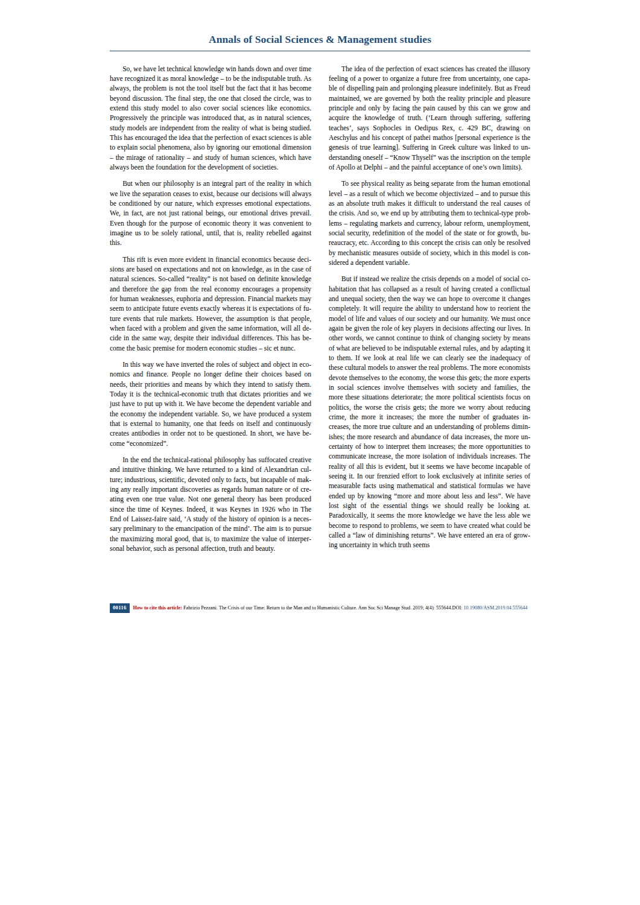Annals of Social Sciences & Management studies
So, we have let technical knowledge win hands down and over time have recognized it as moral knowledge – to be the indisputable truth. As always, the problem is not the tool itself but the fact that it has become beyond discussion. The final step, the one that closed the circle, was to extend this study model to also cover social sciences like economics. Progressively the principle was introduced that, as in natural sciences, study models are independent from the reality of what is being studied. This has encouraged the idea that the perfection of exact sciences is able to explain social phenomena, also by ignoring our emotional dimension – the mirage of rationality – and study of human sciences, which have always been the foundation for the development of societies.
But when our philosophy is an integral part of the reality in which we live the separation ceases to exist, because our decisions will always be conditioned by our nature, which expresses emotional expectations. We, in fact, are not just rational beings, our emotional drives prevail. Even though for the purpose of economic theory it was convenient to imagine us to be solely rational, until, that is, reality rebelled against this.
This rift is even more evident in financial economics because decisions are based on expectations and not on knowledge, as in the case of natural sciences. So-called “reality” is not based on definite knowledge and therefore the gap from the real economy encourages a propensity for human weaknesses, euphoria and depression. Financial markets may seem to anticipate future events exactly whereas it is expectations of future events that rule markets. However, the assumption is that people, when faced with a problem and given the same information, will all decide in the same way, despite their individual differences. This has become the basic premise for modern economic studies – sic et nunc.
In this way we have inverted the roles of subject and object in economics and finance. People no longer define their choices based on needs, their priorities and means by which they intend to satisfy them. Today it is the technical-economic truth that dictates priorities and we just have to put up with it. We have become the dependent variable and the economy the independent variable. So, we have produced a system that is external to humanity, one that feeds on itself and continuously creates antibodies in order not to be questioned. In short, we have become “economized”.
In the end the technical-rational philosophy has suffocated creative and intuitive thinking. We have returned to a kind of Alexandrian culture; industrious, scientific, devoted only to facts, but incapable of making any really important discoveries as regards human nature or of creating even one true value. Not one general theory has been produced since the time of Keynes. Indeed, it was Keynes in 1926 who in The End of Laissez-faire said, ‘A study of the history of opinion is a necessary preliminary to the emancipation of the mind’. The aim is to pursue the maximizing moral good, that is, to maximize the value of interpersonal behavior, such as personal affection, truth and beauty.
The idea of the perfection of exact sciences has created the illusory feeling of a power to organize a future free from uncertainty, one capable of dispelling pain and prolonging pleasure indefinitely. But as Freud maintained, we are governed by both the reality principle and pleasure principle and only by facing the pain caused by this can we grow and acquire the knowledge of truth. (‘Learn through suffering, suffering teaches’, says Sophocles in Oedipus Rex, c. 429 BC, drawing on Aeschylus and his concept of pathei mathos [personal experience is the genesis of true learning]. Suffering in Greek culture was linked to understanding oneself – “Know Thyself” was the inscription on the temple of Apollo at Delphi – and the painful acceptance of one’s own limits).
To see physical reality as being separate from the human emotional level – as a result of which we become objectivized – and to pursue this as an absolute truth makes it difficult to understand the real causes of the crisis. And so, we end up by attributing them to technical-type problems – regulating markets and currency, labour reform, unemployment, social security, redefinition of the model of the state or for growth, bureaucracy, etc. According to this concept the crisis can only be resolved by mechanistic measures outside of society, which in this model is considered a dependent variable.
But if instead we realize the crisis depends on a model of social cohabitation that has collapsed as a result of having created a conflictual and unequal society, then the way we can hope to overcome it changes completely. It will require the ability to understand how to reorient the model of life and values of our society and our humanity. We must once again be given the role of key players in decisions affecting our lives. In other words, we cannot continue to think of changing society by means of what are believed to be indisputable external rules, and by adapting it to them. If we look at real life we can clearly see the inadequacy of these cultural models to answer the real problems. The more economists devote themselves to the economy, the worse this gets; the more experts in social sciences involve themselves with society and families, the more these situations deteriorate; the more political scientists focus on politics, the worse the crisis gets; the more we worry about reducing crime, the more it increases; the more the number of graduates increases, the more true culture and an understanding of problems diminishes; the more research and abundance of data increases, the more uncertainty of how to interpret them increases; the more opportunities to communicate increase, the more isolation of individuals increases. The reality of all this is evident, but it seems we have become incapable of seeing it. In our frenzied effort to look exclusively at infinite series of measurable facts using mathematical and statistical formulas we have ended up by knowing “more and more about less and less”. We have lost sight of the essential things we should really be looking at. Paradoxically, it seems the more knowledge we have the less able we become to respond to problems, we seem to have created what could be called a “law of diminishing returns”. We have entered an era of growing uncertainty in which truth seems
00116 How to cite this article: Fabrizio Pezzani. The Crisis of our Time: Return to the Man and to Humanistic Culture. Ann Soc Sci Manage Stud. 2019; 4(4): 555644.DOI: 10.19080/ASM.2019.04.555644